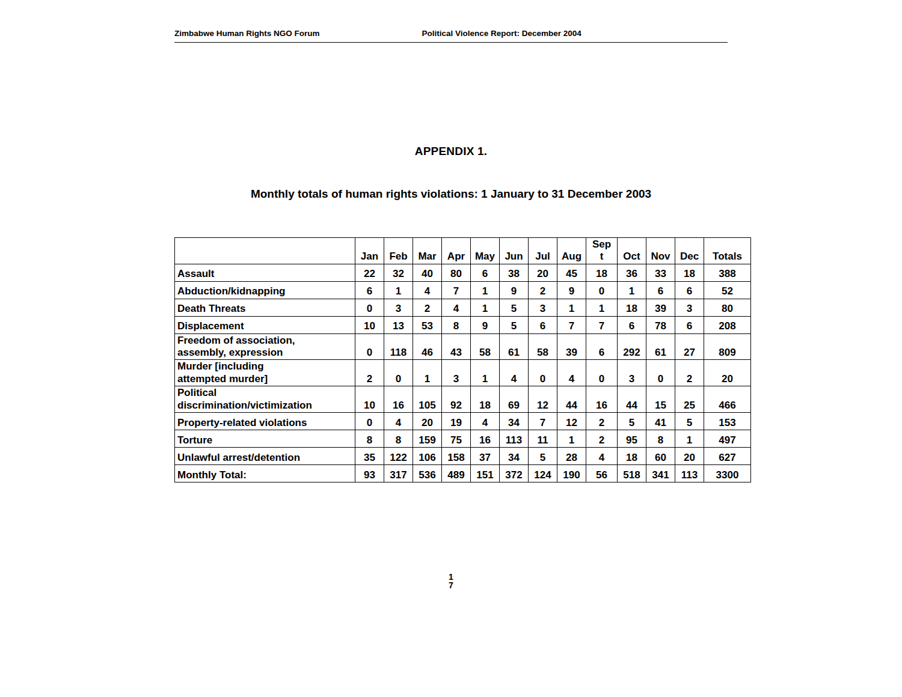Zimbabwe Human Rights NGO Forum
Political Violence Report: December 2004
APPENDIX 1.
Monthly totals of human rights violations: 1 January to 31 December 2003
| | Jan | Feb | Mar | Apr | May | Jun | Jul | Aug | Sep t | Oct | Nov | Dec | Totals |
| --- | --- | --- | --- | --- | --- | --- | --- | --- | --- | --- | --- | --- | --- |
| Assault | 22 | 32 | 40 | 80 | 6 | 38 | 20 | 45 | 18 | 36 | 33 | 18 | 388 |
| Abduction/kidnapping | 6 | 1 | 4 | 7 | 1 | 9 | 2 | 9 | 0 | 1 | 6 | 6 | 52 |
| Death Threats | 0 | 3 | 2 | 4 | 1 | 5 | 3 | 1 | 1 | 18 | 39 | 3 | 80 |
| Displacement | 10 | 13 | 53 | 8 | 9 | 5 | 6 | 7 | 7 | 6 | 78 | 6 | 208 |
| Freedom of association, assembly, expression | 0 | 118 | 46 | 43 | 58 | 61 | 58 | 39 | 6 | 292 | 61 | 27 | 809 |
| Murder [including attempted murder] | 2 | 0 | 1 | 3 | 1 | 4 | 0 | 4 | 0 | 3 | 0 | 2 | 20 |
| Political discrimination/victimization | 10 | 16 | 105 | 92 | 18 | 69 | 12 | 44 | 16 | 44 | 15 | 25 | 466 |
| Property-related violations | 0 | 4 | 20 | 19 | 4 | 34 | 7 | 12 | 2 | 5 | 41 | 5 | 153 |
| Torture | 8 | 8 | 159 | 75 | 16 | 113 | 11 | 1 | 2 | 95 | 8 | 1 | 497 |
| Unlawful arrest/detention | 35 | 122 | 106 | 158 | 37 | 34 | 5 | 28 | 4 | 18 | 60 | 20 | 627 |
| Monthly Total: | 93 | 317 | 536 | 489 | 151 | 372 | 124 | 190 | 56 | 518 | 341 | 113 | 3300 |
1
7